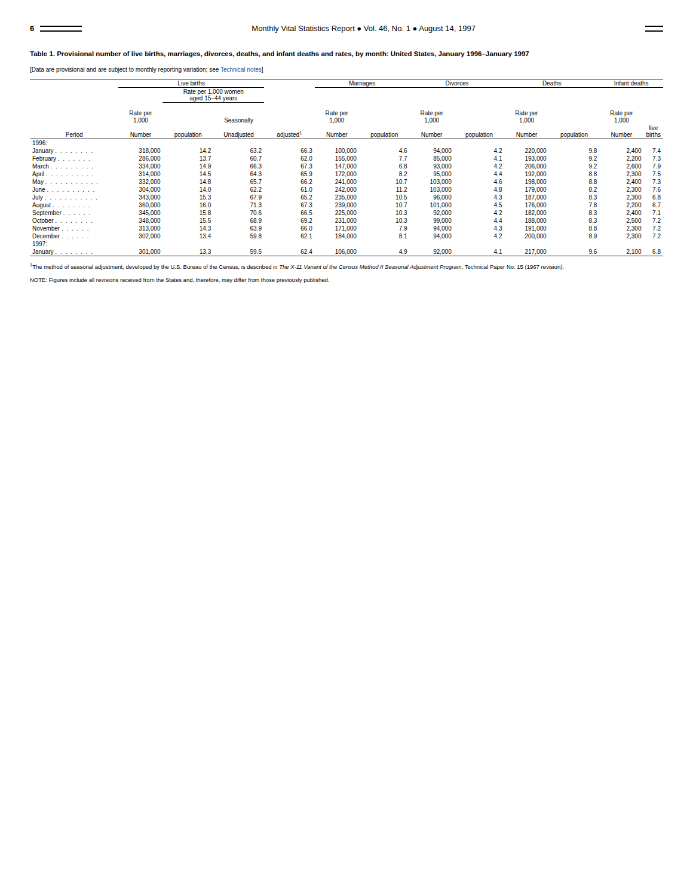6 Monthly Vital Statistics Report ● Vol. 46, No. 1 ● August 14, 1997
Table 1. Provisional number of live births, marriages, divorces, deaths, and infant deaths and rates, by month: United States, January 1996–January 1997
[Data are provisional and are subject to monthly reporting variation; see Technical notes]
| | Live births | | Marriages | Divorces | Deaths | Infant deaths |
| --- | --- | --- | --- | --- | --- | --- |
| | | Rate per 1,000 women aged 15–44 years | | | | | | | | | |
| | Rate per 1,000 | | Seasonally | | Rate per 1,000 | | Rate per 1,000 | | Rate per 1,000 | | Rate per 1,000 | |
| Period | Number | population | Unadjusted | adjusted 1 | Number | population | Number | population | Number | population | Number | live births |
| 1996: |
| January . . . . . . . . | 318,000 | 14.2 | 63.2 | 66.3 | 100,000 | 4.6 | 94,000 | 4.2 | 220,000 | 9.8 | 2,400 | 7.4 |
| February . . . . . . . | 286,000 | 13.7 | 60.7 | 62.0 | 155,000 | 7.7 | 85,000 | 4.1 | 193,000 | 9.2 | 2,200 | 7.3 |
| March . . . . . . . . . | 334,000 | 14.9 | 66.3 | 67.3 | 147,000 | 6.8 | 93,000 | 4.2 | 206,000 | 9.2 | 2,600 | 7.9 |
| April . . . . . . . . . . | 314,000 | 14.5 | 64.3 | 65.9 | 172,000 | 8.2 | 95,000 | 4.4 | 192,000 | 8.8 | 2,300 | 7.5 |
| May . . . . . . . . . . . | 332,000 | 14.8 | 65.7 | 66.2 | 241,000 | 10.7 | 103,000 | 4.6 | 198,000 | 8.8 | 2,400 | 7.3 |
| June . . . . . . . . . . | 304,000 | 14.0 | 62.2 | 61.0 | 242,000 | 11.2 | 103,000 | 4.8 | 179,000 | 8.2 | 2,300 | 7.6 |
| July . . . . . . . . . . . | 343,000 | 15.3 | 67.9 | 65.2 | 235,000 | 10.5 | 96,000 | 4.3 | 187,000 | 8.3 | 2,300 | 6.8 |
| August . . . . . . . . | 360,000 | 16.0 | 71.3 | 67.3 | 239,000 | 10.7 | 101,000 | 4.5 | 176,000 | 7.8 | 2,200 | 6.7 |
| September . . . . . . | 345,000 | 15.8 | 70.6 | 66.5 | 225,000 | 10.3 | 92,000 | 4.2 | 182,000 | 8.3 | 2,400 | 7.1 |
| October . . . . . . . . | 348,000 | 15.5 | 68.9 | 69.2 | 231,000 | 10.3 | 99,000 | 4.4 | 188,000 | 8.3 | 2,500 | 7.2 |
| November . . . . . . | 313,000 | 14.3 | 63.9 | 66.0 | 171,000 | 7.9 | 94,000 | 4.3 | 191,000 | 8.8 | 2,300 | 7.2 |
| December . . . . . . | 302,000 | 13.4 | 59.8 | 62.1 | 184,000 | 8.1 | 94,000 | 4.2 | 200,000 | 8.9 | 2,300 | 7.2 |
| 1997: |
| January . . . . . . . . | 301,000 | 13.3 | 59.5 | 62.4 | 106,000 | 4.9 | 92,000 | 4.1 | 217,000 | 9.6 | 2,100 | 6.8 |
1The method of seasonal adjustment, developed by the U.S. Bureau of the Census, is described in The X-11 Variant of the Census Method II Seasonal Adjustment Program, Technical Paper No. 15 (1967 revision).
NOTE: Figures include all revisions received from the States and, therefore, may differ from those previously published.